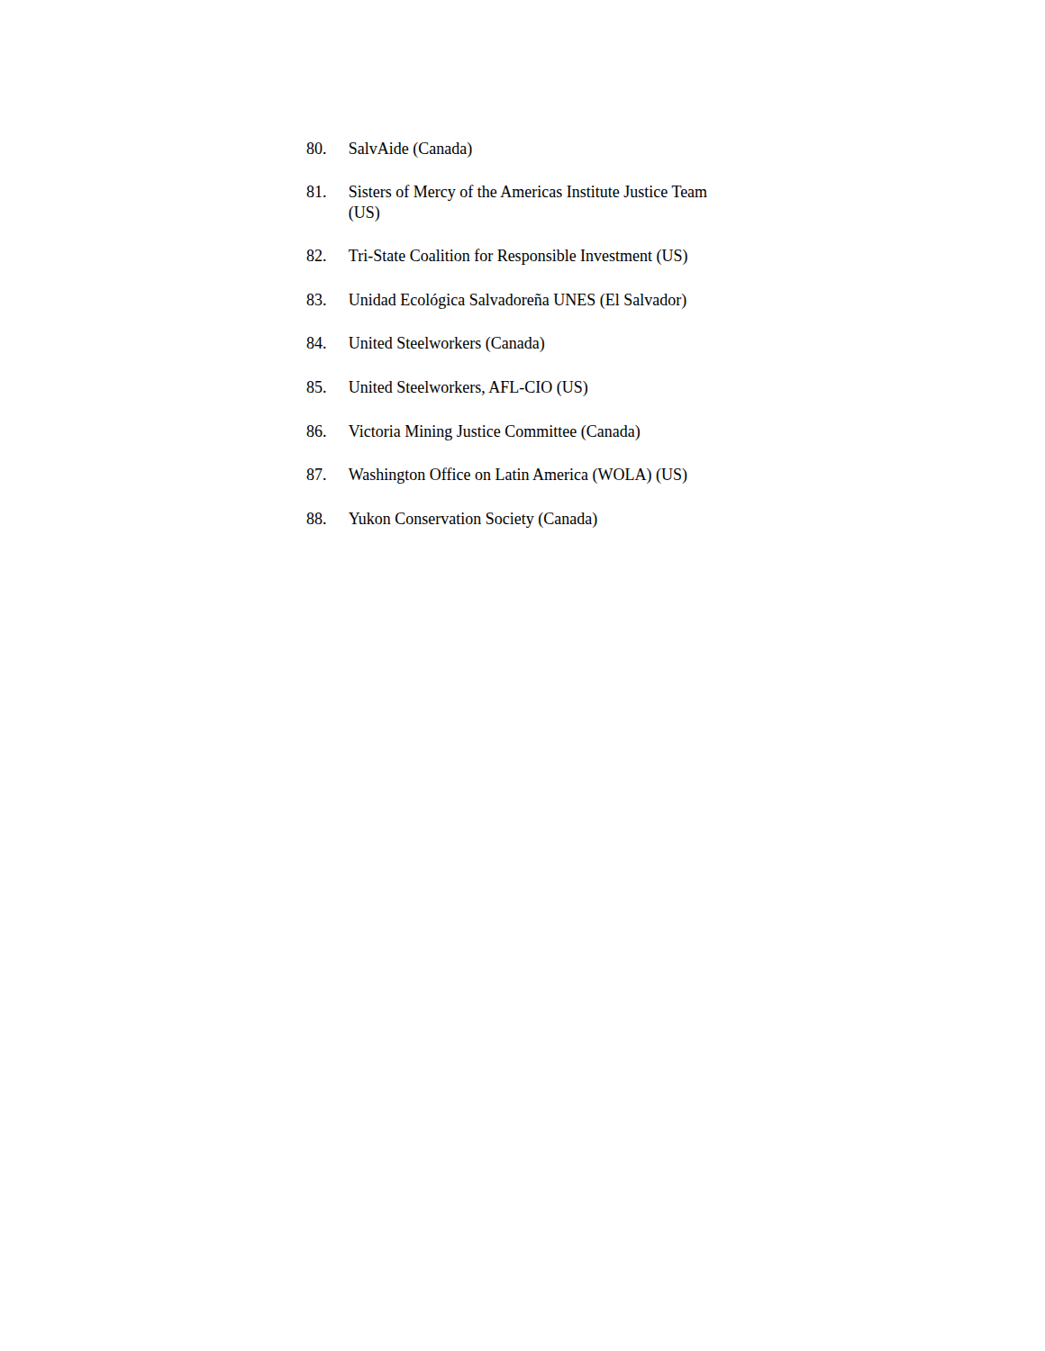80. SalvAide (Canada)
81. Sisters of Mercy of the Americas Institute Justice Team (US)
82. Tri-State Coalition for Responsible Investment (US)
83. Unidad Ecológica Salvadoreña UNES (El Salvador)
84. United Steelworkers (Canada)
85. United Steelworkers, AFL-CIO (US)
86. Victoria Mining Justice Committee (Canada)
87. Washington Office on Latin America (WOLA) (US)
88. Yukon Conservation Society (Canada)